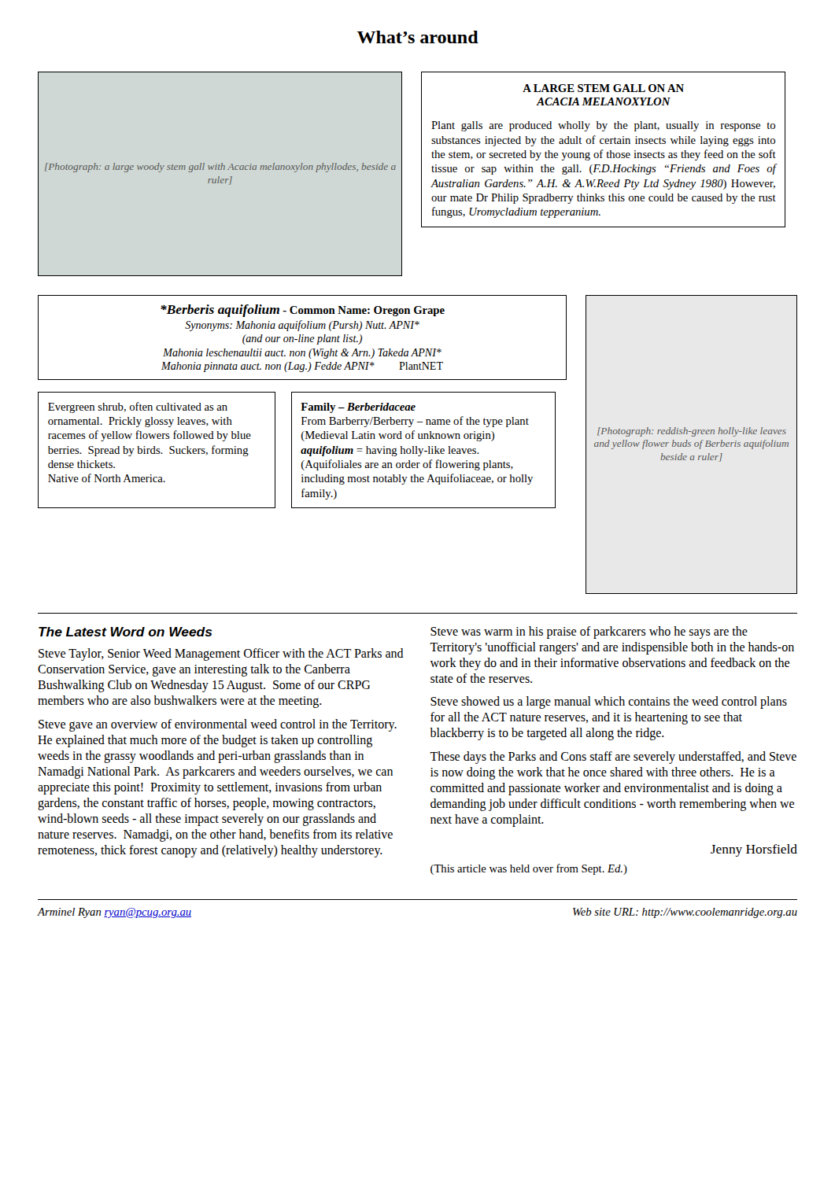What’s around
[Photograph: a large woody stem gall with Acacia melanoxylon phyllodes, beside a ruler]
A LARGE STEM GALL ON AN
ACACIA MELANOXYLON
Plant galls are produced wholly by the plant, usually in response to substances injected by the adult of certain insects while laying eggs into the stem, or secreted by the young of those insects as they feed on the soft tissue or sap within the gall. (F.D.Hockings “Friends and Foes of Australian Gardens.” A.H. & A.W.Reed Pty Ltd Sydney 1980) However, our mate Dr Philip Spradberry thinks this one could be caused by the rust fungus, Uromycladium tepperanium.
*Berberis aquifolium - Common Name: Oregon Grape Synonyms: Mahonia aquifolium (Pursh) Nutt. APNI* (and our on-line plant list.) Mahonia leschenaultii auct. non (Wight & Arn.) Takeda APNI* Mahonia pinnata auct. non (Lag.) Fedde APNI* PlantNET
Evergreen shrub, often cultivated as an ornamental. Prickly glossy leaves, with racemes of yellow flowers followed by blue berries. Spread by birds. Suckers, forming dense thickets.
Native of North America.
Family – Berberidaceae
From Barberry/Berberry – name of the type plant (Medieval Latin word of unknown origin)
aquifolium = having holly-like leaves. (Aquifoliales are an order of flowering plants, including most notably the Aquifoliaceae, or holly family.)
[Photograph: reddish-green holly-like leaves and yellow flower buds of Berberis aquifolium beside a ruler]
The Latest Word on Weeds
Steve Taylor, Senior Weed Management Officer with the ACT Parks and Conservation Service, gave an interesting talk to the Canberra Bushwalking Club on Wednesday 15 August. Some of our CRPG members who are also bushwalkers were at the meeting.
Steve gave an overview of environmental weed control in the Territory. He explained that much more of the budget is taken up controlling weeds in the grassy woodlands and peri-urban grasslands than in Namadgi National Park. As parkcarers and weeders ourselves, we can appreciate this point! Proximity to settlement, invasions from urban gardens, the constant traffic of horses, people, mowing contractors, wind-blown seeds - all these impact severely on our grasslands and nature reserves. Namadgi, on the other hand, benefits from its relative remoteness, thick forest canopy and (relatively) healthy understorey.
Steve was warm in his praise of parkcarers who he says are the Territory's 'unofficial rangers' and are indispensible both in the hands-on work they do and in their informative observations and feedback on the state of the reserves.
Steve showed us a large manual which contains the weed control plans for all the ACT nature reserves, and it is heartening to see that blackberry is to be targeted all along the ridge.
These days the Parks and Cons staff are severely understaffed, and Steve is now doing the work that he once shared with three others. He is a committed and passionate worker and environmentalist and is doing a demanding job under difficult conditions - worth remembering when we next have a complaint.
Jenny Horsfield
(This article was held over from Sept. Ed.)
Arminel Ryan ryan@pcug.org.au Web site URL: http://www.coolemanridge.org.au